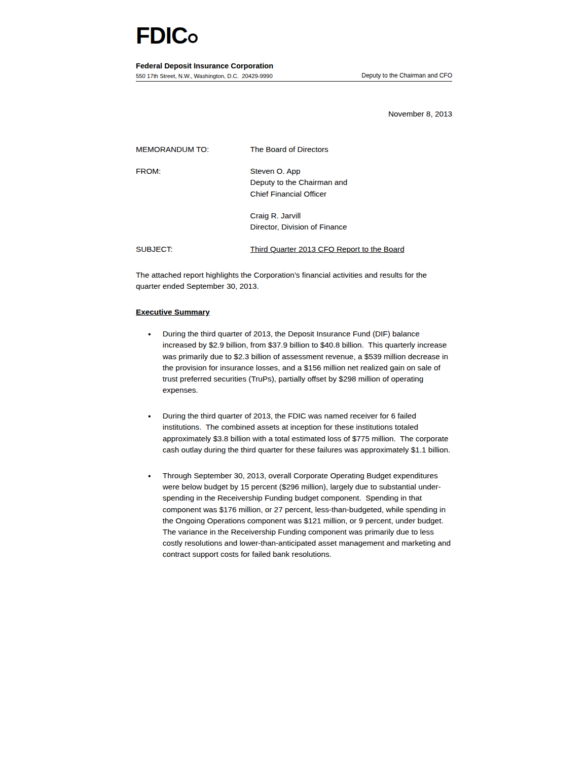FDIC
Federal Deposit Insurance Corporation
550 17th Street, N.W., Washington, D.C. 20429-9990 Deputy to the Chairman and CFO
November 8, 2013
| MEMORANDUM TO: | The Board of Directors |
| FROM: | Steven O. App Deputy to the Chairman and Chief Financial Officer Craig R. Jarvill Director, Division of Finance |
| SUBJECT: | Third Quarter 2013 CFO Report to the Board |
The attached report highlights the Corporation’s financial activities and results for the quarter ended September 30, 2013.
Executive Summary
During the third quarter of 2013, the Deposit Insurance Fund (DIF) balance increased by $2.9 billion, from $37.9 billion to $40.8 billion. This quarterly increase was primarily due to $2.3 billion of assessment revenue, a $539 million decrease in the provision for insurance losses, and a $156 million net realized gain on sale of trust preferred securities (TruPs), partially offset by $298 million of operating expenses.
During the third quarter of 2013, the FDIC was named receiver for 6 failed institutions. The combined assets at inception for these institutions totaled approximately $3.8 billion with a total estimated loss of $775 million. The corporate cash outlay during the third quarter for these failures was approximately $1.1 billion.
Through September 30, 2013, overall Corporate Operating Budget expenditures were below budget by 15 percent ($296 million), largely due to substantial under-spending in the Receivership Funding budget component. Spending in that component was $176 million, or 27 percent, less-than-budgeted, while spending in the Ongoing Operations component was $121 million, or 9 percent, under budget. The variance in the Receivership Funding component was primarily due to less costly resolutions and lower-than-anticipated asset management and marketing and contract support costs for failed bank resolutions.